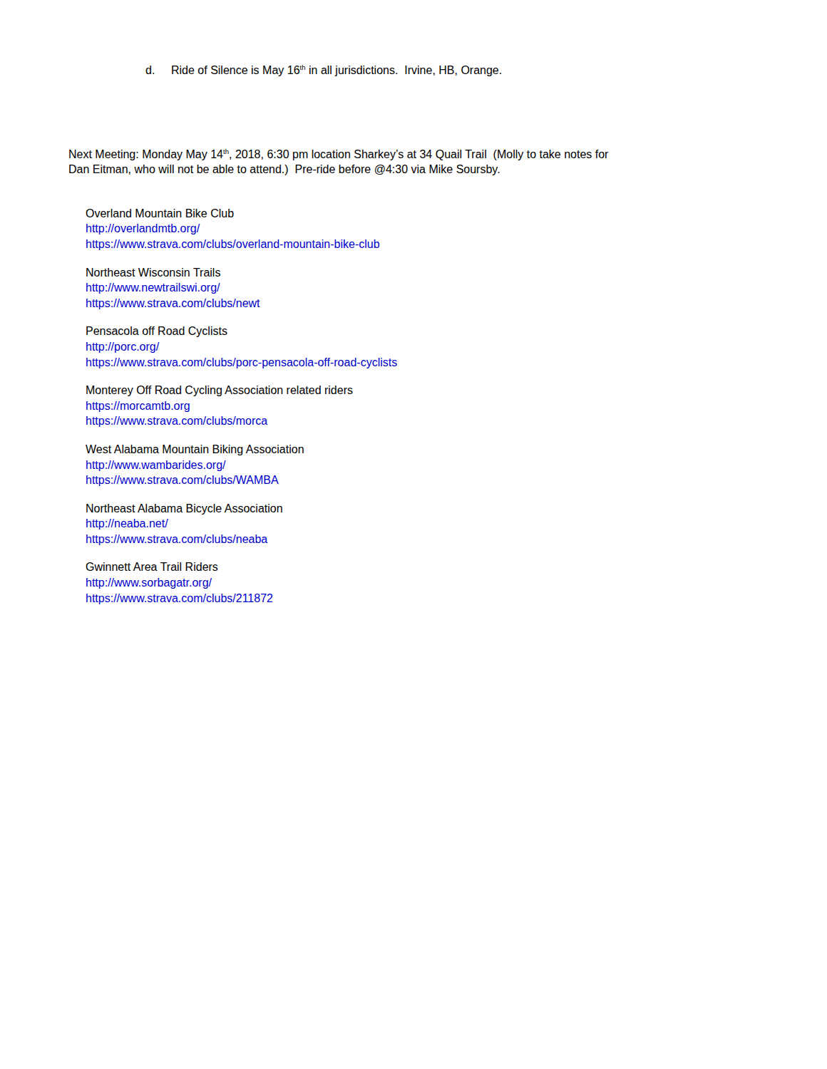d. Ride of Silence is May 16th in all jurisdictions. Irvine, HB, Orange.
Next Meeting: Monday May 14th, 2018, 6:30 pm location Sharkey’s at 34 Quail Trail (Molly to take notes for Dan Eitman, who will not be able to attend.) Pre-ride before @4:30 via Mike Soursby.
Overland Mountain Bike Club
http://overlandmtb.org/ https://www.strava.com/clubs/overland-mountain-bike-club
Northeast Wisconsin Trails
http://www.newtrailswi.org/ https://www.strava.com/clubs/newt
Pensacola off Road Cyclists
http://porc.org/ https://www.strava.com/clubs/porc-pensacola-off-road-cyclists
Monterey Off Road Cycling Association related riders
https://morcamtb.org https://www.strava.com/clubs/morca
West Alabama Mountain Biking Association
http://www.wambarides.org/ https://www.strava.com/clubs/WAMBA
Northeast Alabama Bicycle Association
http://neaba.net/ https://www.strava.com/clubs/neaba
Gwinnett Area Trail Riders
http://www.sorbagatr.org/ https://www.strava.com/clubs/211872